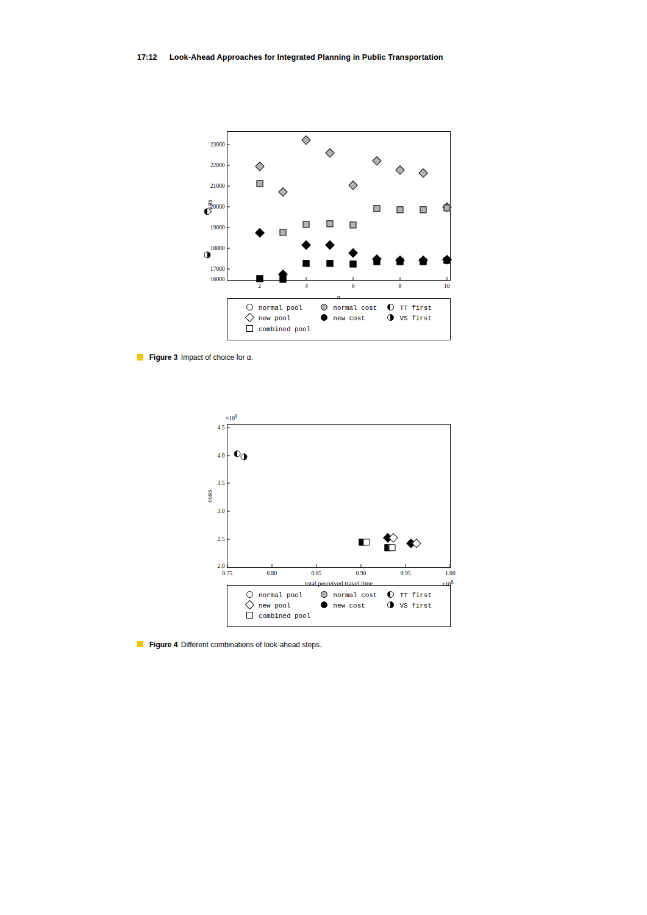17:12 Look-Ahead Approaches for Integrated Planning in Public Transportation
costs 23000 22000 21000 20000 19000 18000 17000 16000 2 4 6 8 10 α
| | normal pool | | normal cost | | TT first |
| | new pool | | new cost | | VS first |
| | combined pool | | | | |
Figure 3 Impact of choice for α.
costs ×109 4.5 4.0 3.5 3.0 2.5 2.0 0.75 0.80 0.85 0.90 0.95 1.00 total perceived travel time ×108
| | normal pool | | normal cost | | TT first |
| | new pool | | new cost | | VS first |
| | combined pool | | | | |
Figure 4 Different combinations of look-ahead steps.